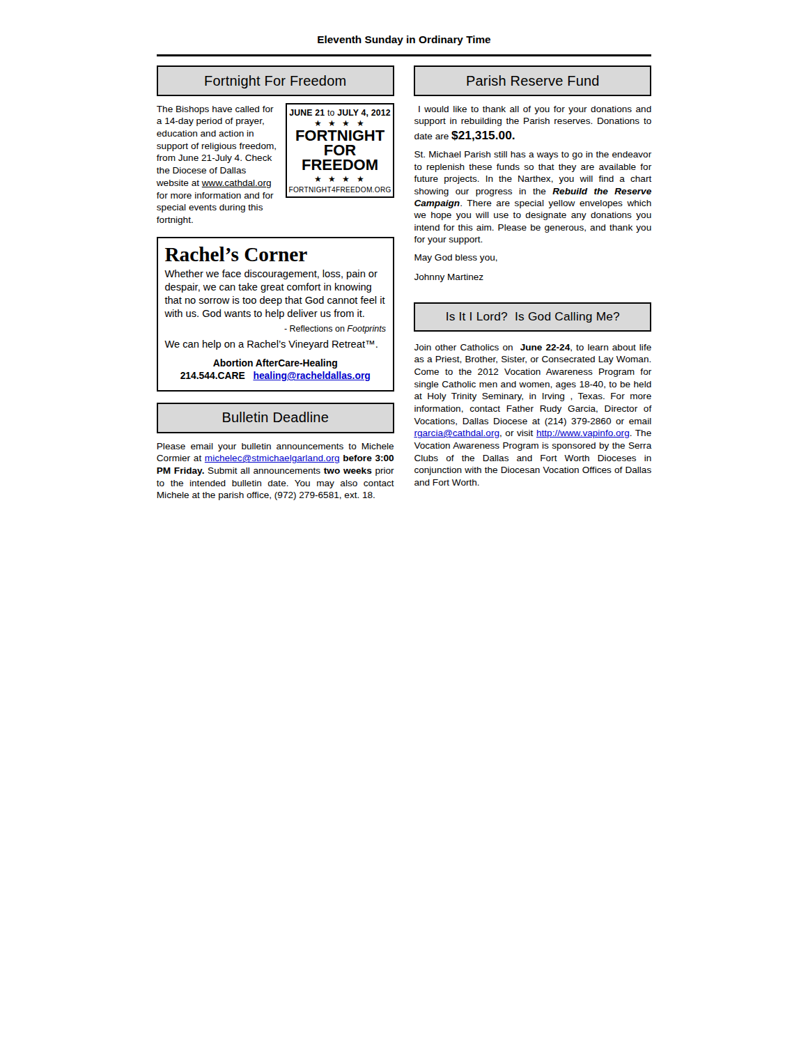Eleventh Sunday in Ordinary Time
Fortnight For Freedom
The Bishops have called for a 14-day period of prayer, education and action in support of religious freedom, from June 21-July 4. Check the Diocese of Dallas website at www.cathdal.org for more information and for special events during this fortnight.
JUNE 21 to JULY 4, 2012
★ ★ ★ ★
FORTNIGHT
FOR FREEDOM
★ ★ ★ ★
FORTNIGHT4FREEDOM.ORG
Rachel’s Corner
Whether we face discouragement, loss, pain or despair, we can take great comfort in knowing that no sorrow is too deep that God cannot feel it with us. God wants to help deliver us from it.
- Reflections on Footprints
We can help on a Rachel’s Vineyard Retreat™.
Abortion AfterCare-Healing
214.544.CARE healing@racheldallas.org
Bulletin Deadline
Please email your bulletin announcements to Michele Cormier at michelec@stmichaelgarland.org before 3:00 PM Friday. Submit all announcements two weeks prior to the intended bulletin date. You may also contact Michele at the parish office, (972) 279-6581, ext. 18.
Parish Reserve Fund
I would like to thank all of you for your donations and support in rebuilding the Parish reserves. Donations to date are $21,315.00.
St. Michael Parish still has a ways to go in the endeavor to replenish these funds so that they are available for future projects. In the Narthex, you will find a chart showing our progress in the Rebuild the Reserve Campaign. There are special yellow envelopes which we hope you will use to designate any donations you intend for this aim. Please be generous, and thank you for your support.
May God bless you,
Johnny Martinez
Is It I Lord? Is God Calling Me?
Join other Catholics on June 22-24, to learn about life as a Priest, Brother, Sister, or Consecrated Lay Woman. Come to the 2012 Vocation Awareness Program for single Catholic men and women, ages 18-40, to be held at Holy Trinity Seminary, in Irving , Texas. For more information, contact Father Rudy Garcia, Director of Vocations, Dallas Diocese at (214) 379-2860 or email rgarcia@cathdal.org, or visit http://www.vapinfo.org. The Vocation Awareness Program is sponsored by the Serra Clubs of the Dallas and Fort Worth Dioceses in conjunction with the Diocesan Vocation Offices of Dallas and Fort Worth.